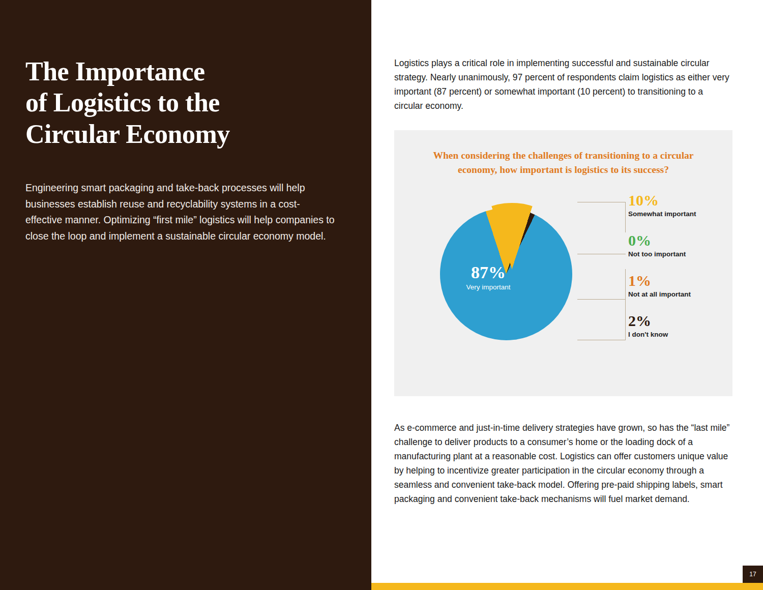The Importance
of Logistics to the
Circular Economy
Engineering smart packaging and take-back processes will help businesses establish reuse and recyclability systems in a cost-effective manner. Optimizing “first mile” logistics will help companies to close the loop and implement a sustainable circular economy model.
Logistics plays a critical role in implementing successful and sustainable circular strategy. Nearly unanimously, 97 percent of respondents claim logistics as either very important (87 percent) or somewhat important (10 percent) to transitioning to a circular economy.
When considering the challenges of transitioning to a circular
economy, how important is logistics to its success?
87% Very important
10% Somewhat important
0% Not too important
1% Not at all important
2% I don't know
As e-commerce and just-in-time delivery strategies have grown, so has the “last mile” challenge to deliver products to a consumer’s home or the loading dock of a manufacturing plant at a reasonable cost. Logistics can offer customers unique value by helping to incentivize greater participation in the circular economy through a seamless and convenient take-back model. Offering pre-paid shipping labels, smart packaging and convenient take-back mechanisms will fuel market demand.
17